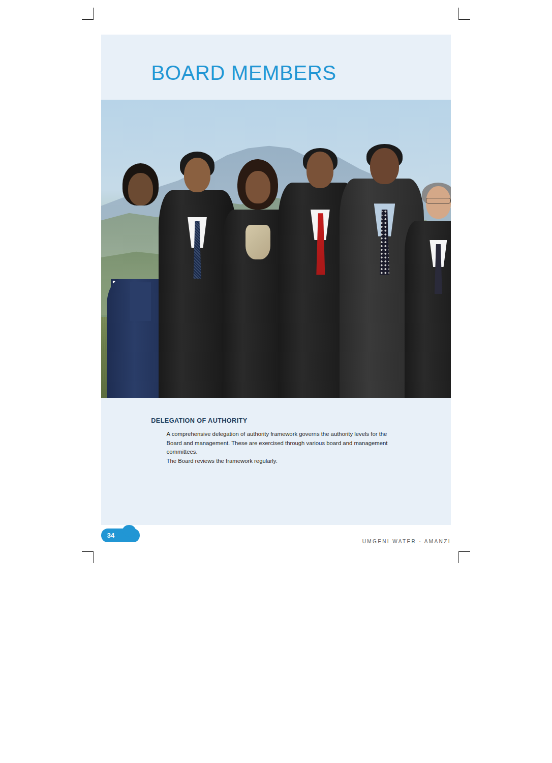BOARD MEMBERS
DELEGATION OF AUTHORITY
A comprehensive delegation of authority framework governs the authority levels for the Board and management. These are exercised through various board and management committees.
The Board reviews the framework regularly.
34
Umgeni Water · Amanzi